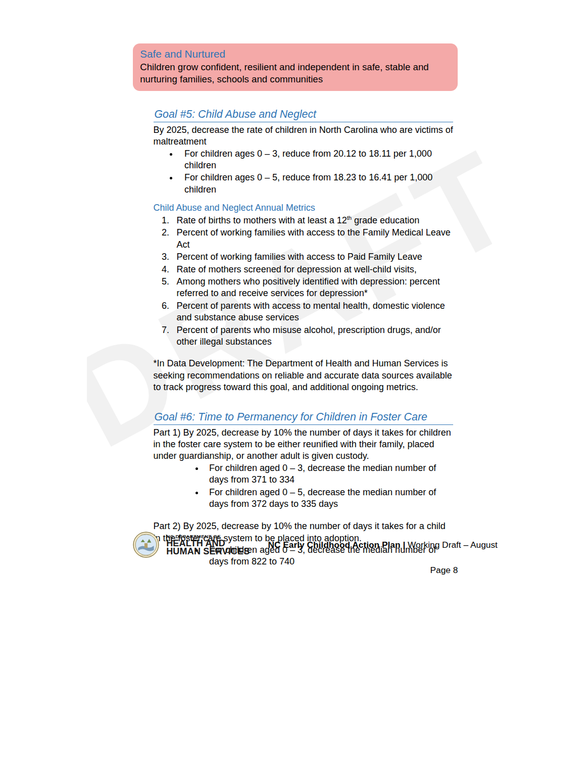DRAFT
Safe and Nurtured
Children grow confident, resilient and independent in safe, stable and nurturing families, schools and communities
Goal #5: Child Abuse and Neglect
By 2025, decrease the rate of children in North Carolina who are victims of maltreatment
For children ages 0 – 3, reduce from 20.12 to 18.11 per 1,000 children
For children ages 0 – 5, reduce from 18.23 to 16.41 per 1,000 children
Child Abuse and Neglect Annual Metrics
Rate of births to mothers with at least a 12th grade education
Percent of working families with access to the Family Medical Leave Act
Percent of working families with access to Paid Family Leave
Rate of mothers screened for depression at well-child visits,
Among mothers who positively identified with depression: percent referred to and receive services for depression*
Percent of parents with access to mental health, domestic violence and substance abuse services
Percent of parents who misuse alcohol, prescription drugs, and/or other illegal substances
*In Data Development: The Department of Health and Human Services is seeking recommendations on reliable and accurate data sources available to track progress toward this goal, and additional ongoing metrics.
Goal #6: Time to Permanency for Children in Foster Care
Part 1) By 2025, decrease by 10% the number of days it takes for children in the foster care system to be either reunified with their family, placed under guardianship, or another adult is given custody.
For children aged 0 – 3, decrease the median number of days from 371 to 334
For children aged 0 – 5, decrease the median number of days from 372 days to 335 days
Part 2) By 2025, decrease by 10% the number of days it takes for a child in the foster care system to be placed into adoption.
For children aged 0 – 3, decrease the median number of days from 822 to 740
THE GREAT SEAL NORTH CAROLINA
NC DEPARTMENT OF
HEALTH AND
HUMAN SERVICES
NC Early Childhood Action Plan | Working Draft – August 2018
Page 8